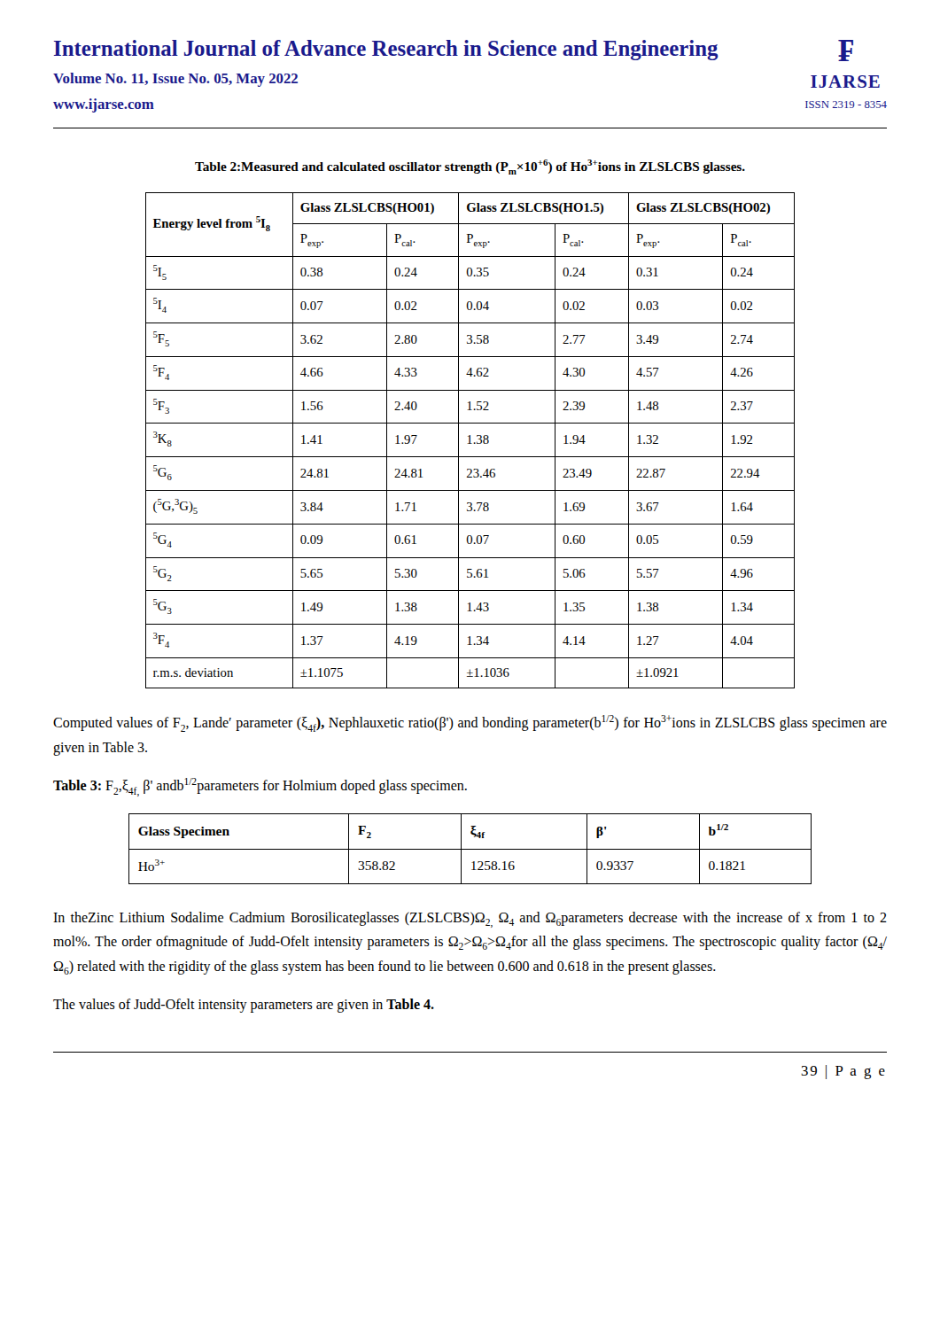₣
IJARSE
ISSN 2319 - 8354
International Journal of Advance Research in Science and Engineering
Volume No. 11, Issue No. 05, May 2022
www.ijarse.com
Table 2:Measured and calculated oscillator strength (Pm×10+6) of Ho3+ions in ZLSLCBS glasses.
| Energy level from 5 I 8 | Glass ZLSLCBS(HO01) | Glass ZLSLCBS(HO1.5) | Glass ZLSLCBS(HO02) |
| --- | --- | --- | --- |
| P exp . | P cal . | P exp . | P cal . | P exp . | P cal . |
| 5 I 5 | 0.38 | 0.24 | 0.35 | 0.24 | 0.31 | 0.24 |
| 5 I 4 | 0.07 | 0.02 | 0.04 | 0.02 | 0.03 | 0.02 |
| 5 F 5 | 3.62 | 2.80 | 3.58 | 2.77 | 3.49 | 2.74 |
| 5 F 4 | 4.66 | 4.33 | 4.62 | 4.30 | 4.57 | 4.26 |
| 5 F 3 | 1.56 | 2.40 | 1.52 | 2.39 | 1.48 | 2.37 |
| 3 K 8 | 1.41 | 1.97 | 1.38 | 1.94 | 1.32 | 1.92 |
| 5 G 6 | 24.81 | 24.81 | 23.46 | 23.49 | 22.87 | 22.94 |
| ( 5 G, 3 G) 5 | 3.84 | 1.71 | 3.78 | 1.69 | 3.67 | 1.64 |
| 5 G 4 | 0.09 | 0.61 | 0.07 | 0.60 | 0.05 | 0.59 |
| 5 G 2 | 5.65 | 5.30 | 5.61 | 5.06 | 5.57 | 4.96 |
| 5 G 3 | 1.49 | 1.38 | 1.43 | 1.35 | 1.38 | 1.34 |
| 3 F 4 | 1.37 | 4.19 | 1.34 | 4.14 | 1.27 | 4.04 |
| r.m.s. deviation | ±1.1075 | | ±1.1036 | | ±1.0921 | |
Computed values of F2, Lande′ parameter (ξ4f), Nephlauxetic ratio(β') and bonding parameter(b1/2) for Ho3+ions in ZLSLCBS glass specimen are given in Table 3.
Table 3: F2,ξ4f, β' andb1/2parameters for Holmium doped glass specimen.
| Glass Specimen | F 2 | ξ 4f | β' | b 1/2 |
| --- | --- | --- | --- | --- |
| Ho 3+ | 358.82 | 1258.16 | 0.9337 | 0.1821 |
In theZinc Lithium Sodalime Cadmium Borosilicateglasses (ZLSLCBS)Ω2, Ω4 and Ω6parameters decrease with the increase of x from 1 to 2 mol%. The order ofmagnitude of Judd-Ofelt intensity parameters is Ω2>Ω6>Ω4for all the glass specimens. The spectroscopic quality factor (Ω4/Ω6) related with the rigidity of the glass system has been found to lie between 0.600 and 0.618 in the present glasses.
The values of Judd-Ofelt intensity parameters are given in Table 4.
39 | P a g e